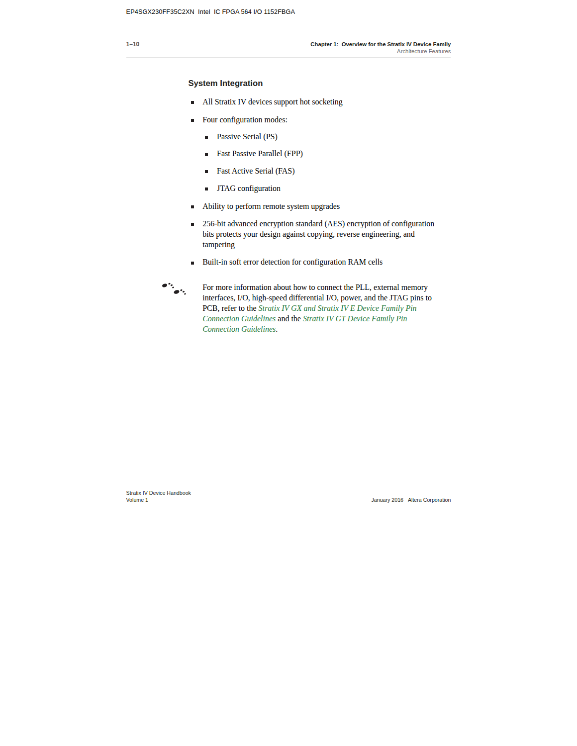EP4SGX230FF35C2XN Intel IC FPGA 564 I/O 1152FBGA
1–10
Chapter 1: Overview for the Stratix IV Device Family
Architecture Features
System Integration
All Stratix IV devices support hot socketing
Four configuration modes:
Passive Serial (PS)
Fast Passive Parallel (FPP)
Fast Active Serial (FAS)
JTAG configuration
Ability to perform remote system upgrades
256-bit advanced encryption standard (AES) encryption of configuration bits protects your design against copying, reverse engineering, and tampering
Built-in soft error detection for configuration RAM cells
For more information about how to connect the PLL, external memory interfaces, I/O, high-speed differential I/O, power, and the JTAG pins to PCB, refer to the Stratix IV GX and Stratix IV E Device Family Pin Connection Guidelines and the Stratix IV GT Device Family Pin Connection Guidelines.
Stratix IV Device Handbook
Volume 1
January 2016 Altera Corporation